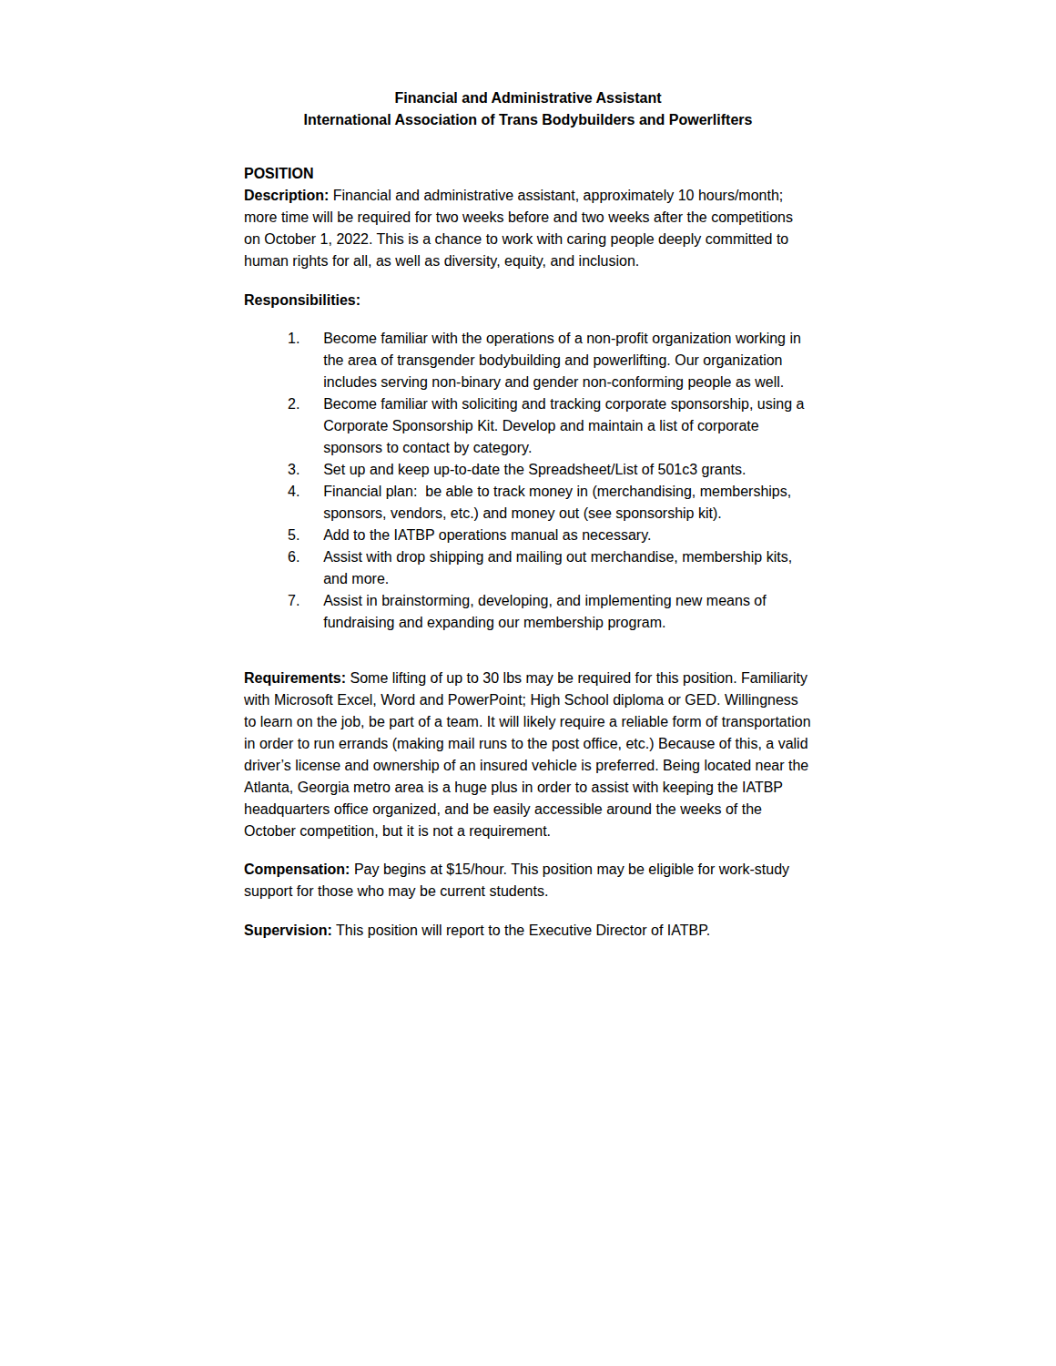Financial and Administrative Assistant International Association of Trans Bodybuilders and Powerlifters
POSITION
Description: Financial and administrative assistant, approximately 10 hours/month; more time will be required for two weeks before and two weeks after the competitions on October 1, 2022. This is a chance to work with caring people deeply committed to human rights for all, as well as diversity, equity, and inclusion.
Responsibilities:
1. Become familiar with the operations of a non-profit organization working in the area of transgender bodybuilding and powerlifting. Our organization includes serving non-binary and gender non-conforming people as well.
2. Become familiar with soliciting and tracking corporate sponsorship, using a Corporate Sponsorship Kit. Develop and maintain a list of corporate sponsors to contact by category.
3. Set up and keep up-to-date the Spreadsheet/List of 501c3 grants.
4. Financial plan: be able to track money in (merchandising, memberships, sponsors, vendors, etc.) and money out (see sponsorship kit).
5. Add to the IATBP operations manual as necessary.
6. Assist with drop shipping and mailing out merchandise, membership kits, and more.
7. Assist in brainstorming, developing, and implementing new means of fundraising and expanding our membership program.
Requirements: Some lifting of up to 30 lbs may be required for this position. Familiarity with Microsoft Excel, Word and PowerPoint; High School diploma or GED. Willingness to learn on the job, be part of a team. It will likely require a reliable form of transportation in order to run errands (making mail runs to the post office, etc.) Because of this, a valid driver’s license and ownership of an insured vehicle is preferred. Being located near the Atlanta, Georgia metro area is a huge plus in order to assist with keeping the IATBP headquarters office organized, and be easily accessible around the weeks of the October competition, but it is not a requirement.
Compensation: Pay begins at $15/hour. This position may be eligible for work-study support for those who may be current students.
Supervision: This position will report to the Executive Director of IATBP.